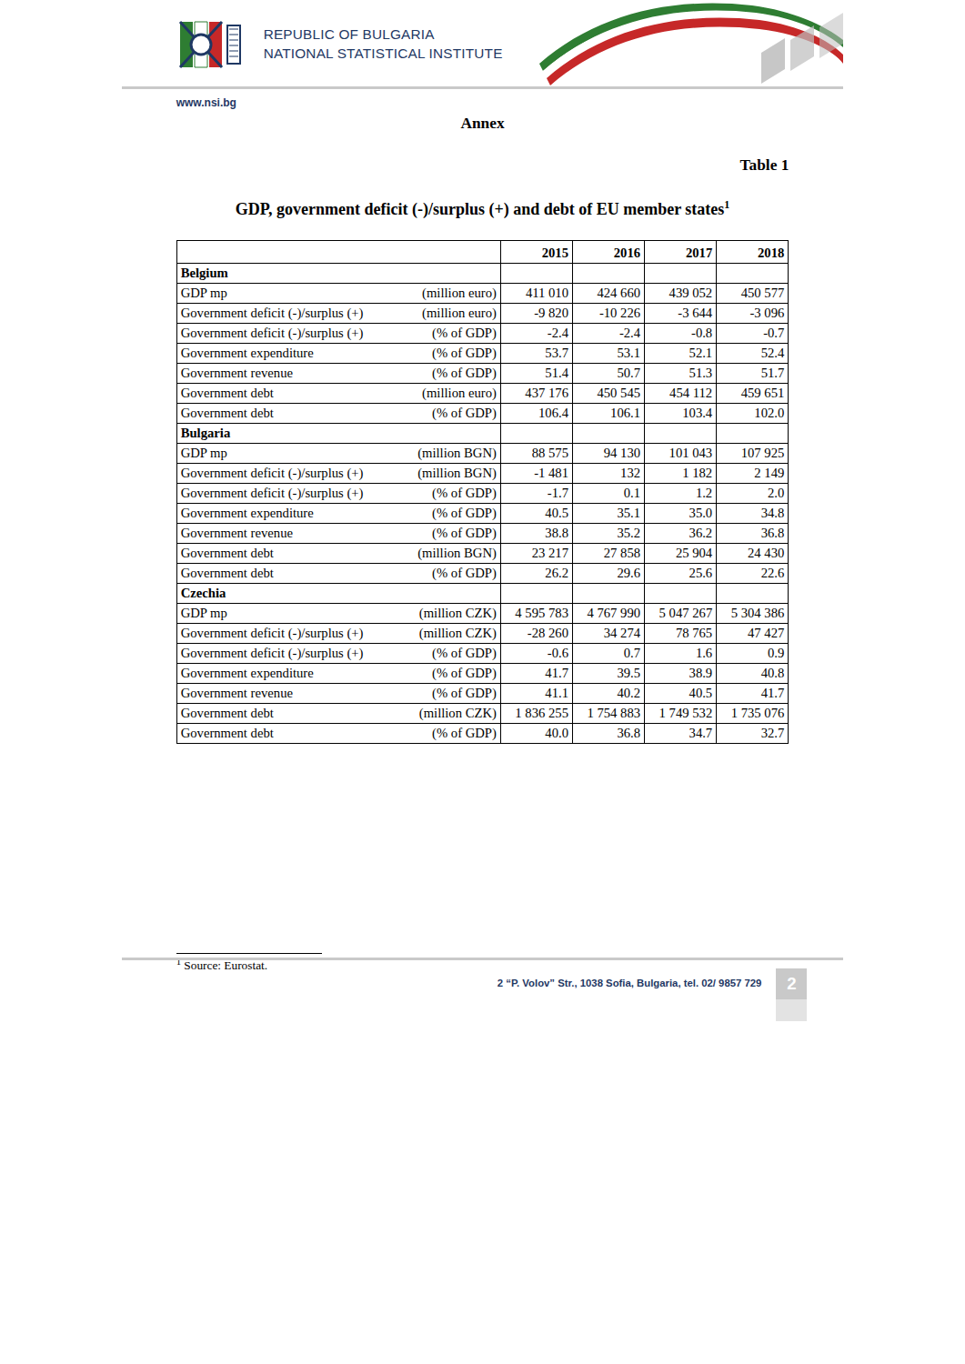REPUBLIC OF BULGARIA NATIONAL STATISTICAL INSTITUTE
www.nsi.bg
Annex
Table 1
GDP, government deficit (-)/surplus (+) and debt of EU member states1
| | 2015 | 2016 | 2017 | 2018 |
| --- | --- | --- | --- | --- |
| Belgium | | | | | |
| GDP mp | (million euro) | 411 010 | 424 660 | 439 052 | 450 577 |
| Government deficit (-)/surplus (+) | (million euro) | -9 820 | -10 226 | -3 644 | -3 096 |
| Government deficit (-)/surplus (+) | (% of GDP) | -2.4 | -2.4 | -0.8 | -0.7 |
| Government expenditure | (% of GDP) | 53.7 | 53.1 | 52.1 | 52.4 |
| Government revenue | (% of GDP) | 51.4 | 50.7 | 51.3 | 51.7 |
| Government debt | (million euro) | 437 176 | 450 545 | 454 112 | 459 651 |
| Government debt | (% of GDP) | 106.4 | 106.1 | 103.4 | 102.0 |
| Bulgaria | | | | | |
| GDP mp | (million BGN) | 88 575 | 94 130 | 101 043 | 107 925 |
| Government deficit (-)/surplus (+) | (million BGN) | -1 481 | 132 | 1 182 | 2 149 |
| Government deficit (-)/surplus (+) | (% of GDP) | -1.7 | 0.1 | 1.2 | 2.0 |
| Government expenditure | (% of GDP) | 40.5 | 35.1 | 35.0 | 34.8 |
| Government revenue | (% of GDP) | 38.8 | 35.2 | 36.2 | 36.8 |
| Government debt | (million BGN) | 23 217 | 27 858 | 25 904 | 24 430 |
| Government debt | (% of GDP) | 26.2 | 29.6 | 25.6 | 22.6 |
| Czechia | | | | | |
| GDP mp | (million CZK) | 4 595 783 | 4 767 990 | 5 047 267 | 5 304 386 |
| Government deficit (-)/surplus (+) | (million CZK) | -28 260 | 34 274 | 78 765 | 47 427 |
| Government deficit (-)/surplus (+) | (% of GDP) | -0.6 | 0.7 | 1.6 | 0.9 |
| Government expenditure | (% of GDP) | 41.7 | 39.5 | 38.9 | 40.8 |
| Government revenue | (% of GDP) | 41.1 | 40.2 | 40.5 | 41.7 |
| Government debt | (million CZK) | 1 836 255 | 1 754 883 | 1 749 532 | 1 735 076 |
| Government debt | (% of GDP) | 40.0 | 36.8 | 34.7 | 32.7 |
1 Source: Eurostat.
2 “P. Volov” Str., 1038 Sofia, Bulgaria, tel. 02/ 9857 729
2